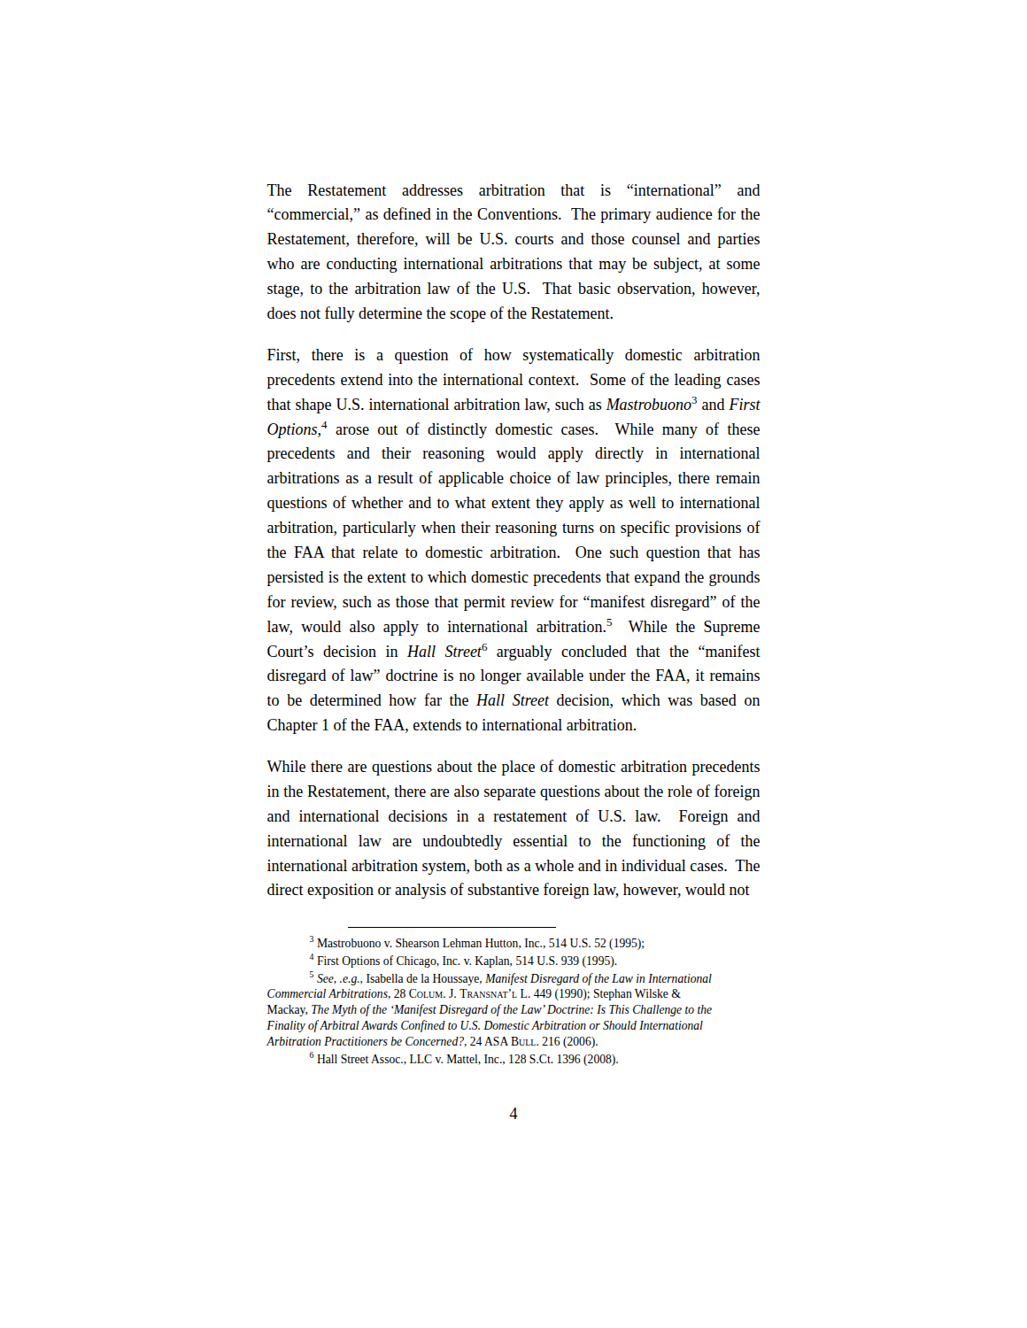The Restatement addresses arbitration that is “international” and “commercial,” as defined in the Conventions. The primary audience for the Restatement, therefore, will be U.S. courts and those counsel and parties who are conducting international arbitrations that may be subject, at some stage, to the arbitration law of the U.S. That basic observation, however, does not fully determine the scope of the Restatement.
First, there is a question of how systematically domestic arbitration precedents extend into the international context. Some of the leading cases that shape U.S. international arbitration law, such as Mastrobuono3 and First Options,4 arose out of distinctly domestic cases. While many of these precedents and their reasoning would apply directly in international arbitrations as a result of applicable choice of law principles, there remain questions of whether and to what extent they apply as well to international arbitration, particularly when their reasoning turns on specific provisions of the FAA that relate to domestic arbitration. One such question that has persisted is the extent to which domestic precedents that expand the grounds for review, such as those that permit review for “manifest disregard” of the law, would also apply to international arbitration.5 While the Supreme Court’s decision in Hall Street6 arguably concluded that the “manifest disregard of law” doctrine is no longer available under the FAA, it remains to be determined how far the Hall Street decision, which was based on Chapter 1 of the FAA, extends to international arbitration.
While there are questions about the place of domestic arbitration precedents in the Restatement, there are also separate questions about the role of foreign and international decisions in a restatement of U.S. law. Foreign and international law are undoubtedly essential to the functioning of the international arbitration system, both as a whole and in individual cases. The direct exposition or analysis of substantive foreign law, however, would not
3 Mastrobuono v. Shearson Lehman Hutton, Inc., 514 U.S. 52 (1995);
4 First Options of Chicago, Inc. v. Kaplan, 514 U.S. 939 (1995).
5 See, .e.g., Isabella de la Houssaye, Manifest Disregard of the Law in International Commercial Arbitrations, 28 Colum. J. Transnat’l L. 449 (1990); Stephan Wilske & Mackay, The Myth of the ‘Manifest Disregard of the Law’ Doctrine: Is This Challenge to the Finality of Arbitral Awards Confined to U.S. Domestic Arbitration or Should International Arbitration Practitioners be Concerned?, 24 ASA Bull. 216 (2006).
6 Hall Street Assoc., LLC v. Mattel, Inc., 128 S.Ct. 1396 (2008).
4